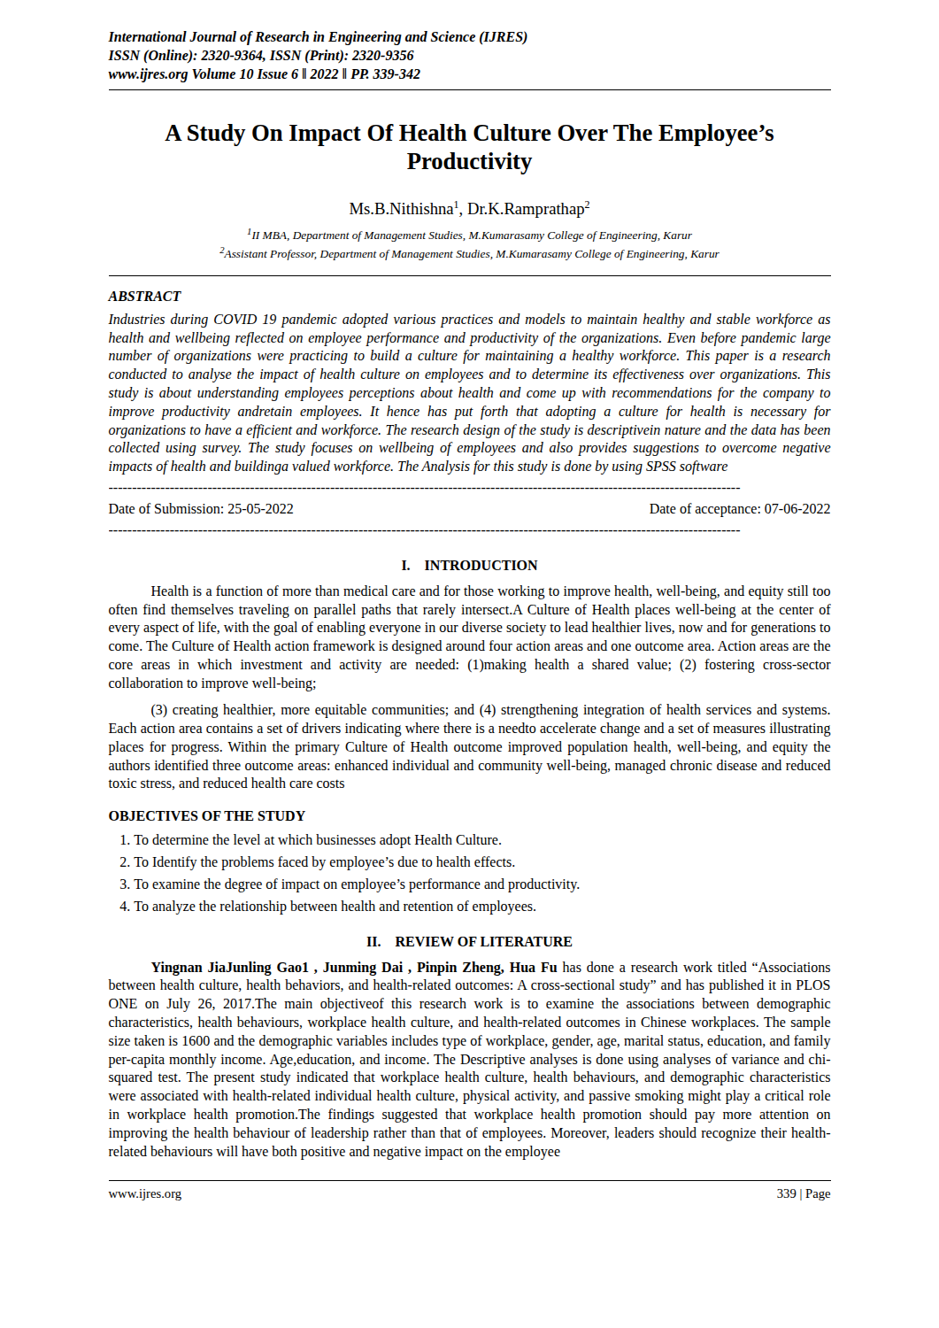International Journal of Research in Engineering and Science (IJRES)
ISSN (Online): 2320-9364, ISSN (Print): 2320-9356
www.ijres.org Volume 10 Issue 6 ǁ 2022 ǁ PP. 339-342
A Study On Impact Of Health Culture Over The Employee’s Productivity
Ms.B.Nithishna1, Dr.K.Ramprathap2
1II MBA, Department of Management Studies, M.Kumarasamy College of Engineering, Karur
2Assistant Professor, Department of Management Studies, M.Kumarasamy College of Engineering, Karur
ABSTRACT
Industries during COVID 19 pandemic adopted various practices and models to maintain healthy and stable workforce as health and wellbeing reflected on employee performance and productivity of the organizations. Even before pandemic large number of organizations were practicing to build a culture for maintaining a healthy workforce. This paper is a research conducted to analyse the impact of health culture on employees and to determine its effectiveness over organizations. This study is about understanding employees perceptions about health and come up with recommendations for the company to improve productivity andretain employees. It hence has put forth that adopting a culture for health is necessary for organizations to have a efficient and workforce. The research design of the study is descriptivein nature and the data has been collected using survey. The study focuses on wellbeing of employees and also provides suggestions to overcome negative impacts of health and buildinga valued workforce. The Analysis for this study is done by using SPSS software
--------------------------------------------------------------------------------------------------------------------------------------
Date of Submission: 25-05-2022 Date of acceptance: 07-06-2022
--------------------------------------------------------------------------------------------------------------------------------------
I. INTRODUCTION
Health is a function of more than medical care and for those working to improve health, well-being, and equity still too often find themselves traveling on parallel paths that rarely intersect.A Culture of Health places well-being at the center of every aspect of life, with the goal of enabling everyone in our diverse society to lead healthier lives, now and for generations to come. The Culture of Health action framework is designed around four action areas and one outcome area. Action areas are the core areas in which investment and activity are needed: (1)making health a shared value; (2) fostering cross-sector collaboration to improve well-being;
(3) creating healthier, more equitable communities; and (4) strengthening integration of health services and systems. Each action area contains a set of drivers indicating where there is a needto accelerate change and a set of measures illustrating places for progress. Within the primary Culture of Health outcome improved population health, well-being, and equity the authors identified three outcome areas: enhanced individual and community well-being, managed chronic disease and reduced toxic stress, and reduced health care costs
OBJECTIVES OF THE STUDY
To determine the level at which businesses adopt Health Culture.
To Identify the problems faced by employee’s due to health effects.
To examine the degree of impact on employee’s performance and productivity.
To analyze the relationship between health and retention of employees.
II. REVIEW OF LITERATURE
Yingnan JiaJunling Gao1 , Junming Dai , Pinpin Zheng, Hua Fu has done a research work titled “Associations between health culture, health behaviors, and health-related outcomes: A cross-sectional study” and has published it in PLOS ONE on July 26, 2017.The main objectiveof this research work is to examine the associations between demographic characteristics, health behaviours, workplace health culture, and health-related outcomes in Chinese workplaces. The sample size taken is 1600 and the demographic variables includes type of workplace, gender, age, marital status, education, and family per-capita monthly income. Age,education, and income. The Descriptive analyses is done using analyses of variance and chi- squared test. The present study indicated that workplace health culture, health behaviours, and demographic characteristics were associated with health-related individual health culture, physical activity, and passive smoking might play a critical role in workplace health promotion.The findings suggested that workplace health promotion should pay more attention on improving the health behaviour of leadership rather than that of employees. Moreover, leaders should recognize their health-related behaviours will have both positive and negative impact on the employee
www.ijres.org 339 | Page